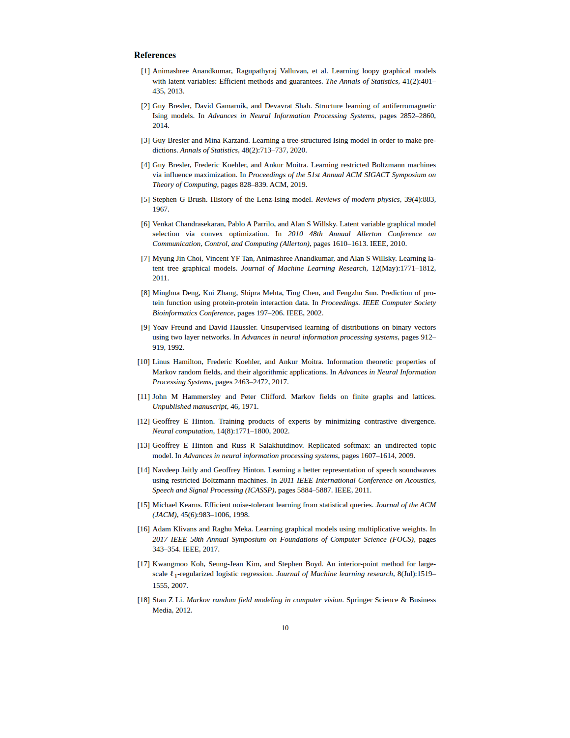References
[1] Animashree Anandkumar, Ragupathyraj Valluvan, et al. Learning loopy graphical models with latent variables: Efficient methods and guarantees. The Annals of Statistics, 41(2):401–435, 2013.
[2] Guy Bresler, David Gamarnik, and Devavrat Shah. Structure learning of antiferromagnetic Ising models. In Advances in Neural Information Processing Systems, pages 2852–2860, 2014.
[3] Guy Bresler and Mina Karzand. Learning a tree-structured Ising model in order to make predictions. Annals of Statistics, 48(2):713–737, 2020.
[4] Guy Bresler, Frederic Koehler, and Ankur Moitra. Learning restricted Boltzmann machines via influence maximization. In Proceedings of the 51st Annual ACM SIGACT Symposium on Theory of Computing, pages 828–839. ACM, 2019.
[5] Stephen G Brush. History of the Lenz-Ising model. Reviews of modern physics, 39(4):883, 1967.
[6] Venkat Chandrasekaran, Pablo A Parrilo, and Alan S Willsky. Latent variable graphical model selection via convex optimization. In 2010 48th Annual Allerton Conference on Communication, Control, and Computing (Allerton), pages 1610–1613. IEEE, 2010.
[7] Myung Jin Choi, Vincent YF Tan, Animashree Anandkumar, and Alan S Willsky. Learning latent tree graphical models. Journal of Machine Learning Research, 12(May):1771–1812, 2011.
[8] Minghua Deng, Kui Zhang, Shipra Mehta, Ting Chen, and Fengzhu Sun. Prediction of protein function using protein-protein interaction data. In Proceedings. IEEE Computer Society Bioinformatics Conference, pages 197–206. IEEE, 2002.
[9] Yoav Freund and David Haussler. Unsupervised learning of distributions on binary vectors using two layer networks. In Advances in neural information processing systems, pages 912–919, 1992.
[10] Linus Hamilton, Frederic Koehler, and Ankur Moitra. Information theoretic properties of Markov random fields, and their algorithmic applications. In Advances in Neural Information Processing Systems, pages 2463–2472, 2017.
[11] John M Hammersley and Peter Clifford. Markov fields on finite graphs and lattices. Unpublished manuscript, 46, 1971.
[12] Geoffrey E Hinton. Training products of experts by minimizing contrastive divergence. Neural computation, 14(8):1771–1800, 2002.
[13] Geoffrey E Hinton and Russ R Salakhutdinov. Replicated softmax: an undirected topic model. In Advances in neural information processing systems, pages 1607–1614, 2009.
[14] Navdeep Jaitly and Geoffrey Hinton. Learning a better representation of speech soundwaves using restricted Boltzmann machines. In 2011 IEEE International Conference on Acoustics, Speech and Signal Processing (ICASSP), pages 5884–5887. IEEE, 2011.
[15] Michael Kearns. Efficient noise-tolerant learning from statistical queries. Journal of the ACM (JACM), 45(6):983–1006, 1998.
[16] Adam Klivans and Raghu Meka. Learning graphical models using multiplicative weights. In 2017 IEEE 58th Annual Symposium on Foundations of Computer Science (FOCS), pages 343–354. IEEE, 2017.
[17] Kwangmoo Koh, Seung-Jean Kim, and Stephen Boyd. An interior-point method for large-scale ℓ1-regularized logistic regression. Journal of Machine learning research, 8(Jul):1519–1555, 2007.
[18] Stan Z Li. Markov random field modeling in computer vision. Springer Science & Business Media, 2012.
10